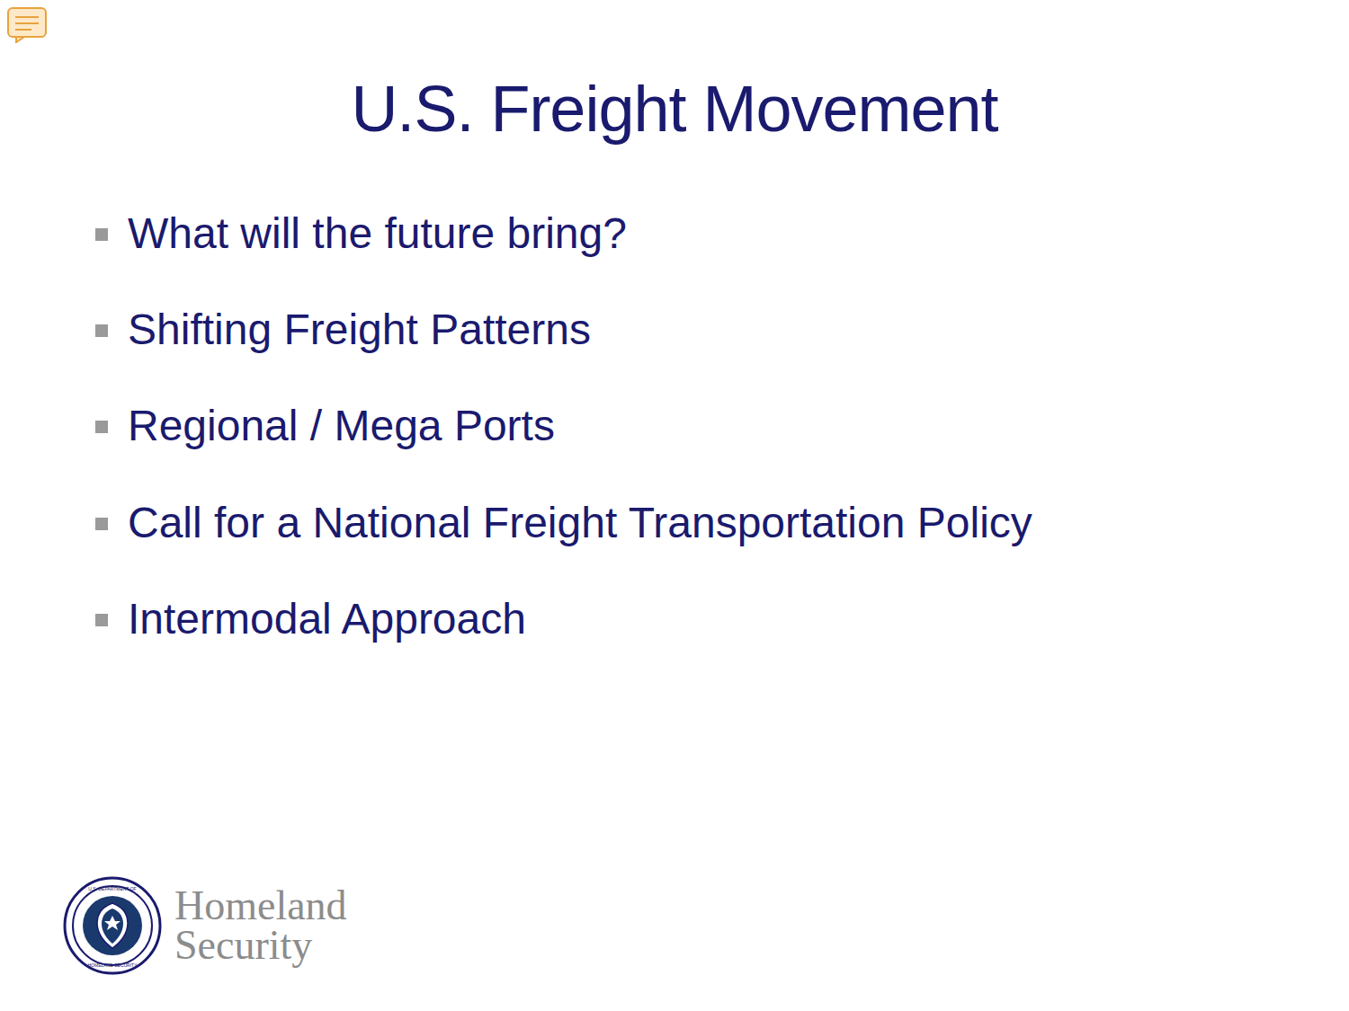U.S. Freight Movement
What will the future bring?
Shifting Freight Patterns
Regional / Mega Ports
Call for a National Freight Transportation Policy
Intermodal Approach
U.S. DEPARTMENT OF HOMELAND SECURITY
Homeland Security